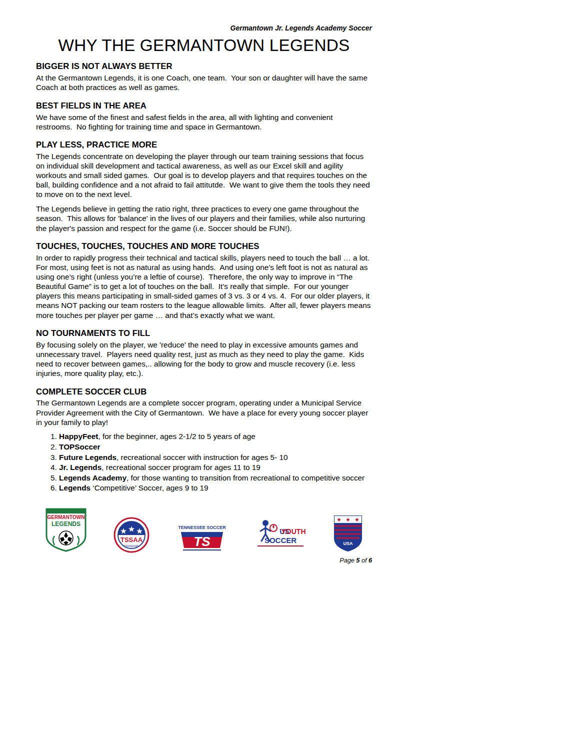Germantown Jr. Legends Academy Soccer
WHY THE GERMANTOWN LEGENDS
BIGGER IS NOT ALWAYS BETTER
At the Germantown Legends, it is one Coach, one team. Your son or daughter will have the same Coach at both practices as well as games.
BEST FIELDS IN THE AREA
We have some of the finest and safest fields in the area, all with lighting and convenient restrooms. No fighting for training time and space in Germantown.
PLAY LESS, PRACTICE MORE
The Legends concentrate on developing the player through our team training sessions that focus on individual skill development and tactical awareness, as well as our Excel skill and agility workouts and small sided games. Our goal is to develop players and that requires touches on the ball, building confidence and a not afraid to fail attitutde. We want to give them the tools they need to move on to the next level.
The Legends believe in getting the ratio right, three practices to every one game throughout the season. This allows for 'balance' in the lives of our players and their families, while also nurturing the player's passion and respect for the game (i.e. Soccer should be FUN!).
TOUCHES, TOUCHES, TOUCHES AND MORE TOUCHES
In order to rapidly progress their technical and tactical skills, players need to touch the ball … a lot. For most, using feet is not as natural as using hands. And using one’s left foot is not as natural as using one’s right (unless you’re a leftie of course). Therefore, the only way to improve in “The Beautiful Game” is to get a lot of touches on the ball. It’s really that simple. For our younger players this means participating in small-sided games of 3 vs. 3 or 4 vs. 4. For our older players, it means NOT packing our team rosters to the league allowable limits. After all, fewer players means more touches per player per game … and that’s exactly what we want.
NO TOURNAMENTS TO FILL
By focusing solely on the player, we 'reduce' the need to play in excessive amounts games and unnecessary travel. Players need quality rest, just as much as they need to play the game. Kids need to recover between games,.. allowing for the body to grow and muscle recovery (i.e. less injuries, more quality play, etc.).
COMPLETE SOCCER CLUB
The Germantown Legends are a complete soccer program, operating under a Municipal Service Provider Agreement with the City of Germantown. We have a place for every young soccer player in your family to play!
HappyFeet, for the beginner, ages 2-1/2 to 5 years of age
TOPSoccer
Future Legends, recreational soccer with instruction for ages 5- 10
Jr. Legends, recreational soccer program for ages 11 to 19
Legends Academy, for those wanting to transition from recreational to competitive soccer
Legends ‘Competitive’ Soccer, ages 9 to 19
GERMANTOWN LEGENDS
TSSAA TENNESSEE
TENNESSEE SOCCER TS
US YOUTH SOCCER
USA
Page 5 of 6